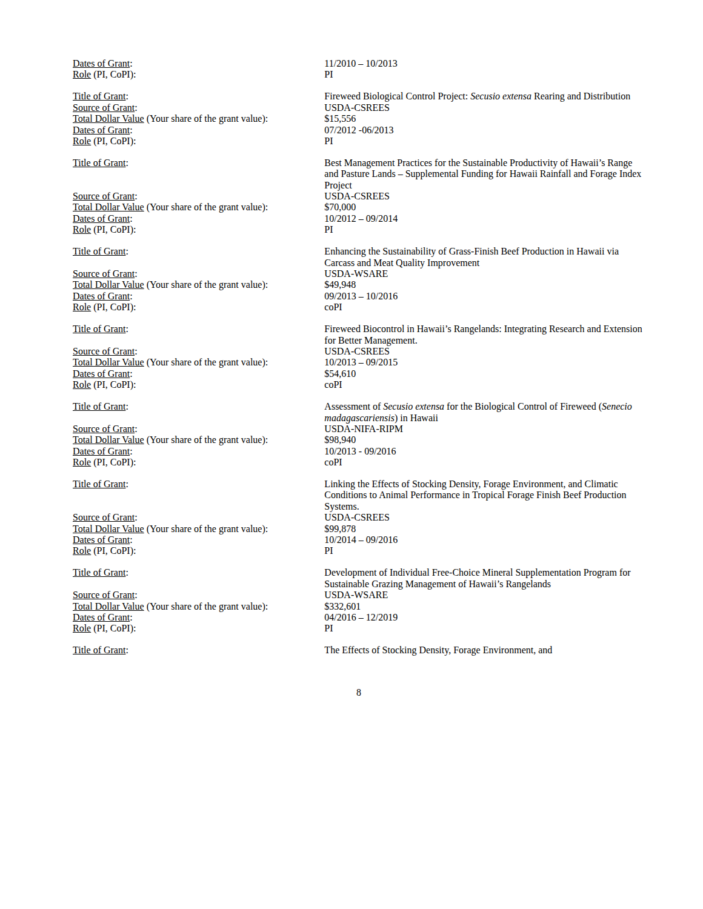| Dates of Grant : | 11/2010 – 10/2013 |
| Role (PI, CoPI): | PI |
| Title of Grant : | Fireweed Biological Control Project: Secusio extensa Rearing and Distribution |
| Source of Grant : | USDA-CSREES |
| Total Dollar Value (Your share of the grant value): | $15,556 |
| Dates of Grant : | 07/2012 -06/2013 |
| Role (PI, CoPI): | PI |
| Title of Grant : | Best Management Practices for the Sustainable Productivity of Hawaii’s Range and Pasture Lands – Supplemental Funding for Hawaii Rainfall and Forage Index Project |
| Source of Grant : | USDA-CSREES |
| Total Dollar Value (Your share of the grant value): | $70,000 |
| Dates of Grant : | 10/2012 – 09/2014 |
| Role (PI, CoPI): | PI |
| Title of Grant : | Enhancing the Sustainability of Grass-Finish Beef Production in Hawaii via Carcass and Meat Quality Improvement |
| Source of Grant : | USDA-WSARE |
| Total Dollar Value (Your share of the grant value): | $49,948 |
| Dates of Grant : | 09/2013 – 10/2016 |
| Role (PI, CoPI): | coPI |
| Title of Grant : | Fireweed Biocontrol in Hawaii’s Rangelands: Integrating Research and Extension for Better Management. |
| Source of Grant : | USDA-CSREES |
| Total Dollar Value (Your share of the grant value): | 10/2013 – 09/2015 |
| Dates of Grant : | $54,610 |
| Role (PI, CoPI): | coPI |
| Title of Grant : | Assessment of Secusio extensa for the Biological Control of Fireweed ( Senecio madagascariensis ) in Hawaii |
| Source of Grant : | USDA-NIFA-RIPM |
| Total Dollar Value (Your share of the grant value): | $98,940 |
| Dates of Grant : | 10/2013 - 09/2016 |
| Role (PI, CoPI): | coPI |
| Title of Grant : | Linking the Effects of Stocking Density, Forage Environment, and Climatic Conditions to Animal Performance in Tropical Forage Finish Beef Production Systems. |
| Source of Grant : | USDA-CSREES |
| Total Dollar Value (Your share of the grant value): | $99,878 |
| Dates of Grant : | 10/2014 – 09/2016 |
| Role (PI, CoPI): | PI |
| Title of Grant : | Development of Individual Free-Choice Mineral Supplementation Program for Sustainable Grazing Management of Hawaii’s Rangelands |
| Source of Grant : | USDA-WSARE |
| Total Dollar Value (Your share of the grant value): | $332,601 |
| Dates of Grant : | 04/2016 – 12/2019 |
| Role (PI, CoPI): | PI |
| Title of Grant : | The Effects of Stocking Density, Forage Environment, and |
8